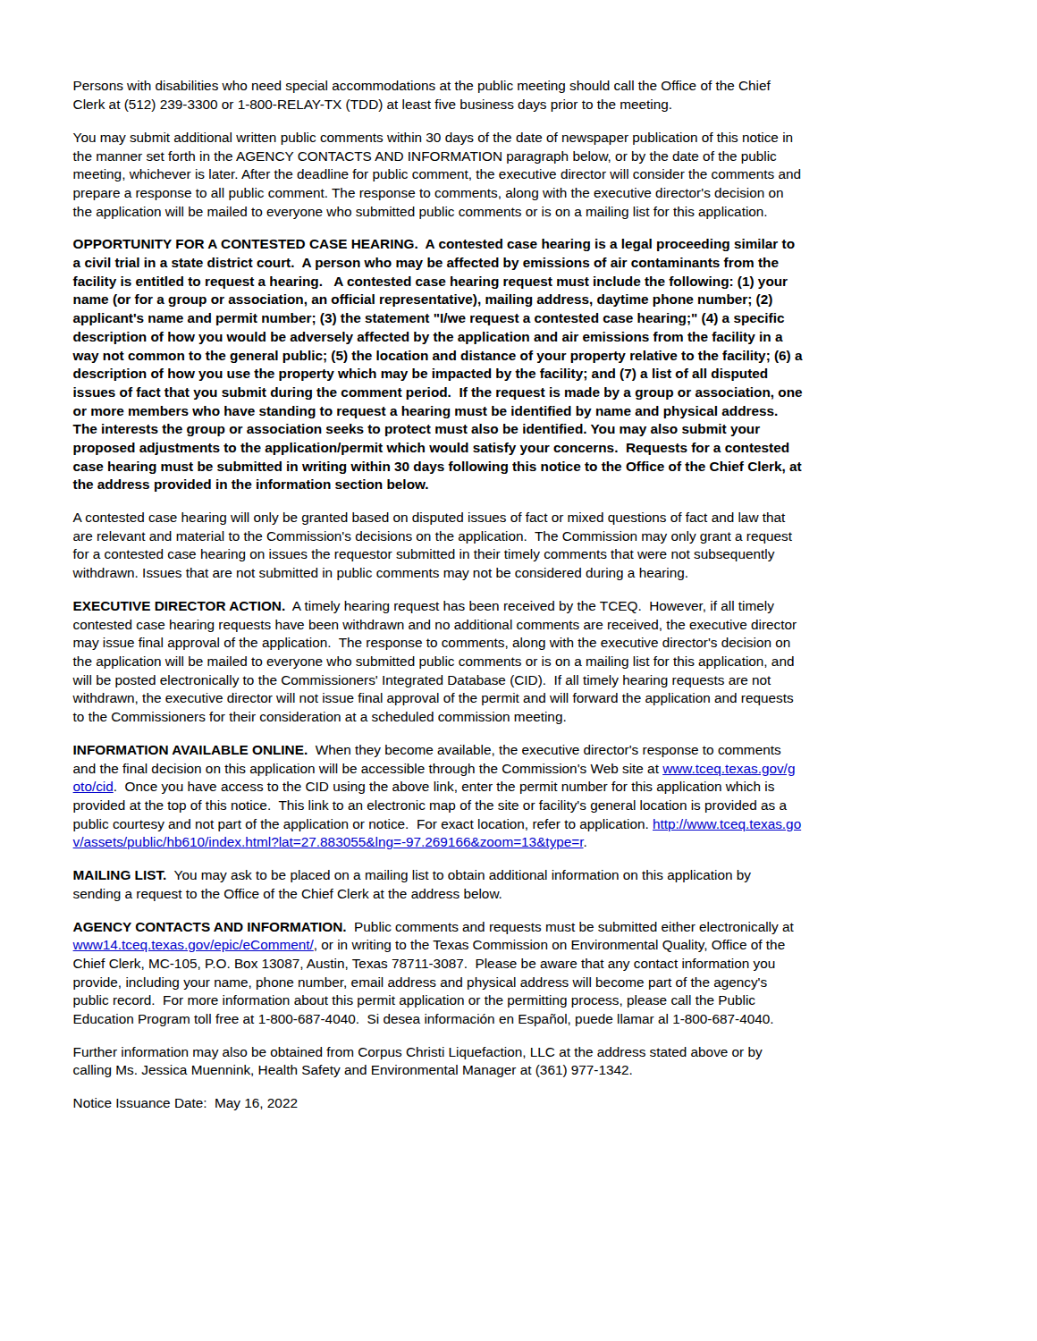Persons with disabilities who need special accommodations at the public meeting should call the Office of the Chief Clerk at (512) 239-3300 or 1-800-RELAY-TX (TDD) at least five business days prior to the meeting.
You may submit additional written public comments within 30 days of the date of newspaper publication of this notice in the manner set forth in the AGENCY CONTACTS AND INFORMATION paragraph below, or by the date of the public meeting, whichever is later. After the deadline for public comment, the executive director will consider the comments and prepare a response to all public comment. The response to comments, along with the executive director's decision on the application will be mailed to everyone who submitted public comments or is on a mailing list for this application.
OPPORTUNITY FOR A CONTESTED CASE HEARING. A contested case hearing is a legal proceeding similar to a civil trial in a state district court. A person who may be affected by emissions of air contaminants from the facility is entitled to request a hearing. A contested case hearing request must include the following: (1) your name (or for a group or association, an official representative), mailing address, daytime phone number; (2) applicant's name and permit number; (3) the statement "I/we request a contested case hearing;" (4) a specific description of how you would be adversely affected by the application and air emissions from the facility in a way not common to the general public; (5) the location and distance of your property relative to the facility; (6) a description of how you use the property which may be impacted by the facility; and (7) a list of all disputed issues of fact that you submit during the comment period. If the request is made by a group or association, one or more members who have standing to request a hearing must be identified by name and physical address. The interests the group or association seeks to protect must also be identified. You may also submit your proposed adjustments to the application/permit which would satisfy your concerns. Requests for a contested case hearing must be submitted in writing within 30 days following this notice to the Office of the Chief Clerk, at the address provided in the information section below.
A contested case hearing will only be granted based on disputed issues of fact or mixed questions of fact and law that are relevant and material to the Commission's decisions on the application. The Commission may only grant a request for a contested case hearing on issues the requestor submitted in their timely comments that were not subsequently withdrawn. Issues that are not submitted in public comments may not be considered during a hearing.
EXECUTIVE DIRECTOR ACTION. A timely hearing request has been received by the TCEQ. However, if all timely contested case hearing requests have been withdrawn and no additional comments are received, the executive director may issue final approval of the application. The response to comments, along with the executive director's decision on the application will be mailed to everyone who submitted public comments or is on a mailing list for this application, and will be posted electronically to the Commissioners' Integrated Database (CID). If all timely hearing requests are not withdrawn, the executive director will not issue final approval of the permit and will forward the application and requests to the Commissioners for their consideration at a scheduled commission meeting.
INFORMATION AVAILABLE ONLINE. When they become available, the executive director's response to comments and the final decision on this application will be accessible through the Commission's Web site at www.tceq.texas.gov/goto/cid. Once you have access to the CID using the above link, enter the permit number for this application which is provided at the top of this notice. This link to an electronic map of the site or facility's general location is provided as a public courtesy and not part of the application or notice. For exact location, refer to application. http://www.tceq.texas.gov/assets/public/hb610/index.html?lat=27.883055&lng=-97.269166&zoom=13&type=r.
MAILING LIST. You may ask to be placed on a mailing list to obtain additional information on this application by sending a request to the Office of the Chief Clerk at the address below.
AGENCY CONTACTS AND INFORMATION. Public comments and requests must be submitted either electronically at www14.tceq.texas.gov/epic/eComment/, or in writing to the Texas Commission on Environmental Quality, Office of the Chief Clerk, MC-105, P.O. Box 13087, Austin, Texas 78711-3087. Please be aware that any contact information you provide, including your name, phone number, email address and physical address will become part of the agency's public record. For more information about this permit application or the permitting process, please call the Public Education Program toll free at 1-800-687-4040. Si desea información en Español, puede llamar al 1-800-687-4040.
Further information may also be obtained from Corpus Christi Liquefaction, LLC at the address stated above or by calling Ms. Jessica Muennink, Health Safety and Environmental Manager at (361) 977-1342.
Notice Issuance Date: May 16, 2022